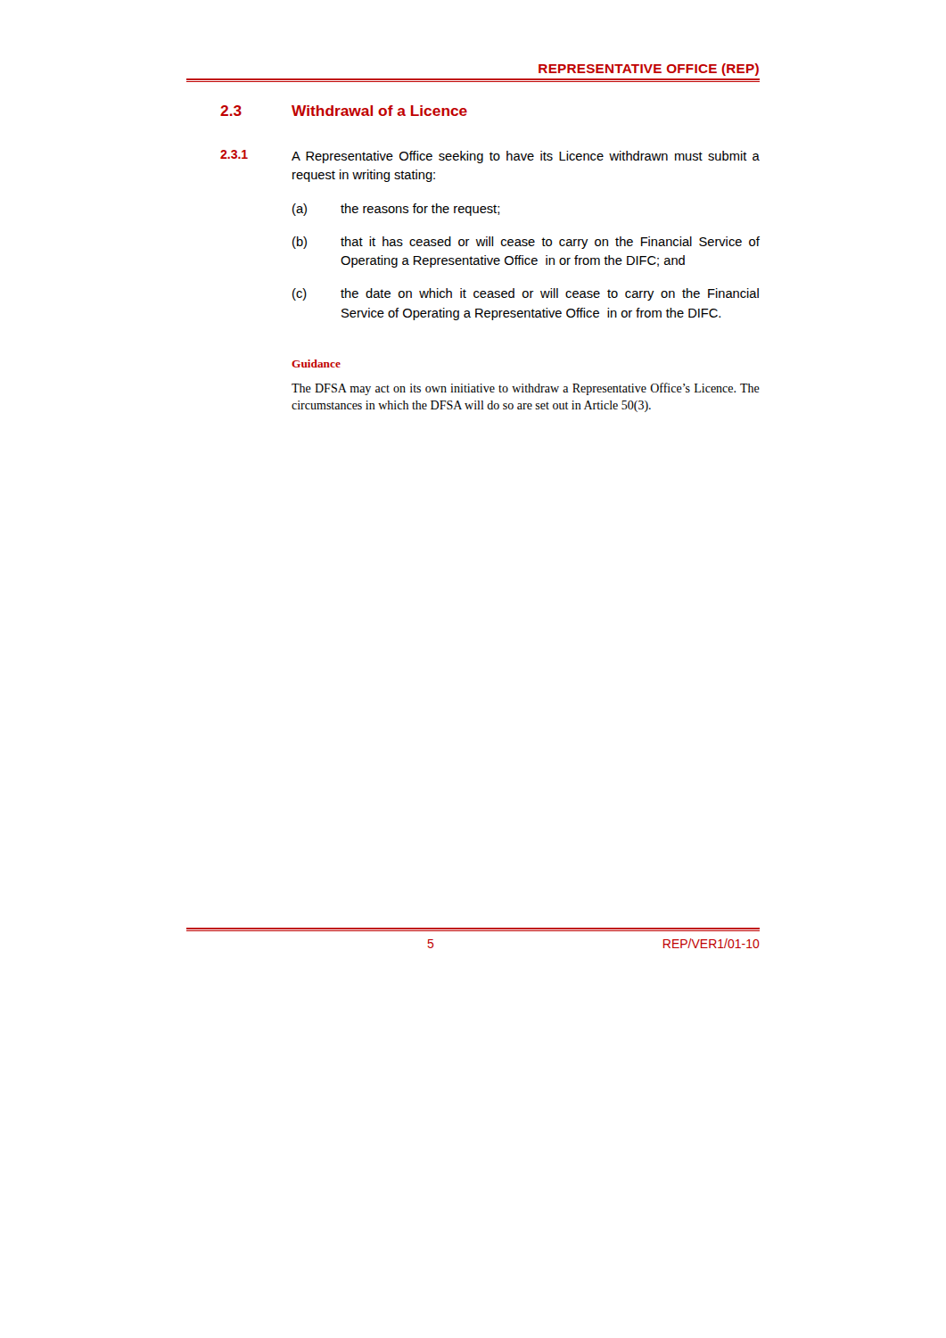REPRESENTATIVE OFFICE (REP)
2.3
Withdrawal of a Licence
2.3.1
A Representative Office seeking to have its Licence withdrawn must submit a request in writing stating:
(a)
the reasons for the request;
(b)
that it has ceased or will cease to carry on the Financial Service of Operating a Representative Office in or from the DIFC; and
(c)
the date on which it ceased or will cease to carry on the Financial Service of Operating a Representative Office in or from the DIFC.
Guidance
The DFSA may act on its own initiative to withdraw a Representative Office’s Licence. The circumstances in which the DFSA will do so are set out in Article 50(3).
5
REP/VER1/01-10